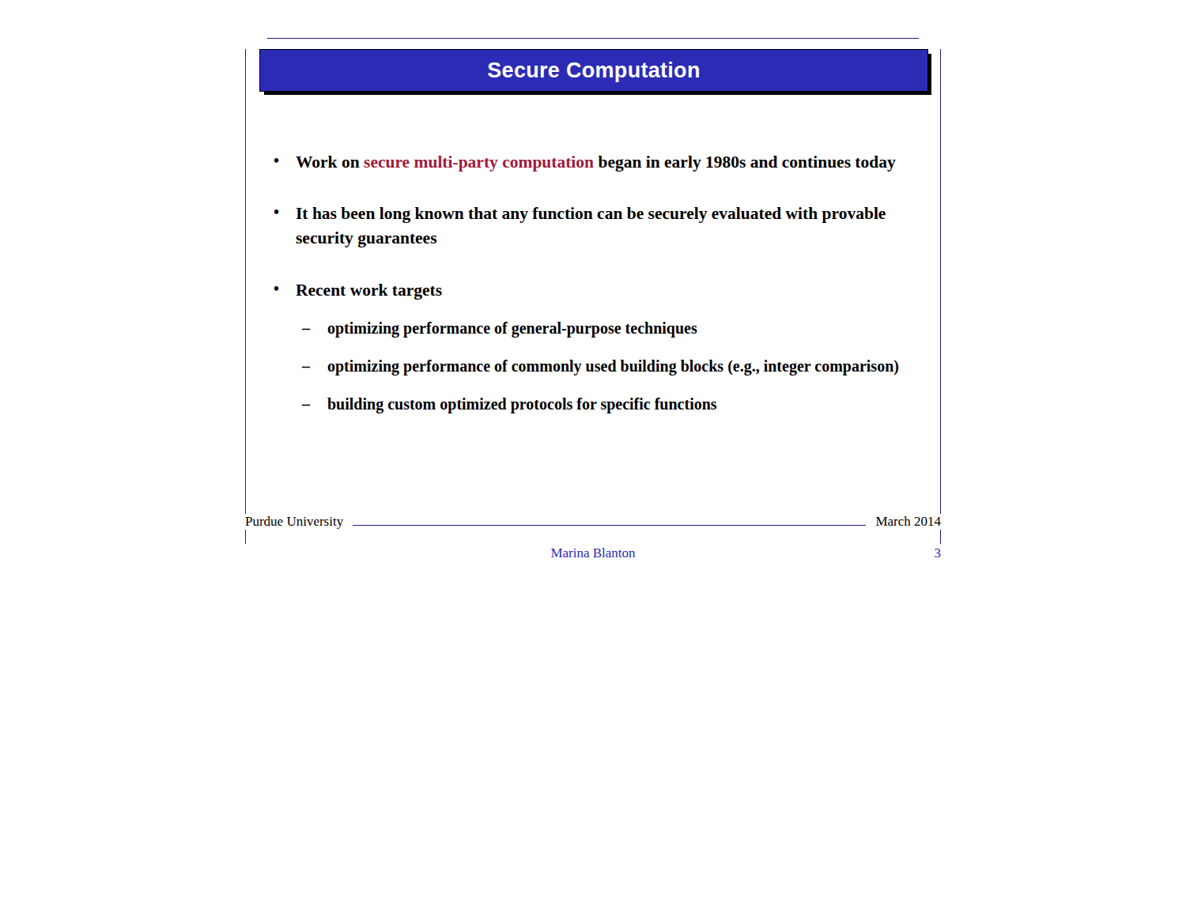Secure Computation
Work on secure multi-party computation began in early 1980s and continues today
It has been long known that any function can be securely evaluated with provable security guarantees
Recent work targets
optimizing performance of general-purpose techniques
optimizing performance of commonly used building blocks (e.g., integer comparison)
building custom optimized protocols for specific functions
Purdue University
March 2014
Marina Blanton
3